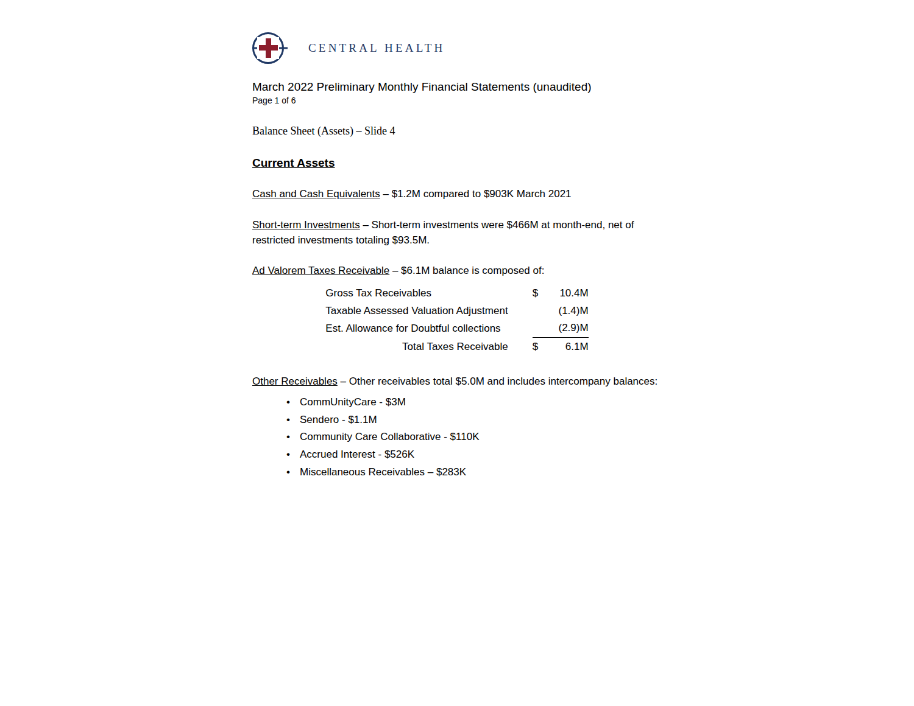CENTRAL HEALTH
March 2022 Preliminary Monthly Financial Statements (unaudited)
Page 1 of 6
Balance Sheet (Assets) – Slide 4
Current Assets
Cash and Cash Equivalents – $1.2M compared to $903K March 2021
Short-term Investments – Short-term investments were $466M at month-end, net of restricted investments totaling $93.5M.
Ad Valorem Taxes Receivable – $6.1M balance is composed of:
| Gross Tax Receivables | $ | 10.4M |
| Taxable Assessed Valuation Adjustment | | (1.4)M |
| Est. Allowance for Doubtful collections | | (2.9)M |
| Total Taxes Receivable | $ | 6.1M |
Other Receivables – Other receivables total $5.0M and includes intercompany balances:
CommUnityCare - $3M
Sendero - $1.1M
Community Care Collaborative - $110K
Accrued Interest - $526K
Miscellaneous Receivables – $283K